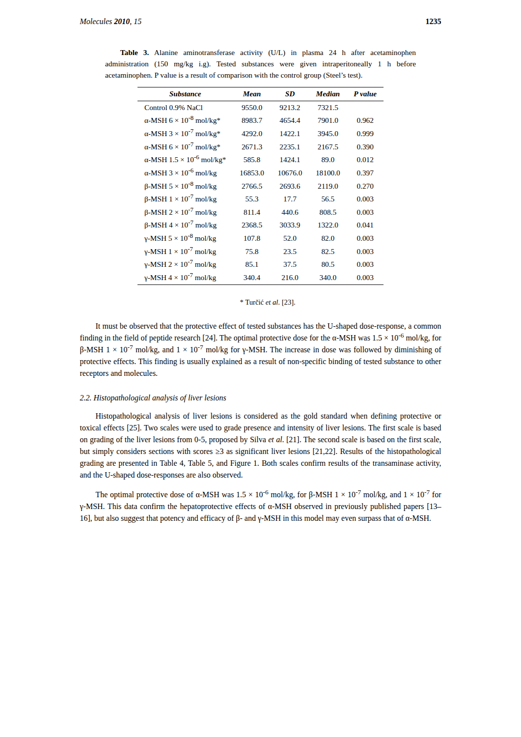Molecules 2010, 15 1235
Table 3. Alanine aminotransferase activity (U/L) in plasma 24 h after acetaminophen administration (150 mg/kg i.g). Tested substances were given intraperitoneally 1 h before acetaminophen. P value is a result of comparison with the control group (Steel’s test).
| Substance | Mean | SD | Median | P value |
| --- | --- | --- | --- | --- |
| Control 0.9% NaCl | 9550.0 | 9213.2 | 7321.5 | |
| α-MSH 6 × 10 -8 mol/kg* | 8983.7 | 4654.4 | 7901.0 | 0.962 |
| α-MSH 3 × 10 -7 mol/kg* | 4292.0 | 1422.1 | 3945.0 | 0.999 |
| α-MSH 6 × 10 -7 mol/kg* | 2671.3 | 2235.1 | 2167.5 | 0.390 |
| α-MSH 1.5 × 10 -6 mol/kg* | 585.8 | 1424.1 | 89.0 | 0.012 |
| α-MSH 3 × 10 -6 mol/kg | 16853.0 | 10676.0 | 18100.0 | 0.397 |
| β-MSH 5 × 10 -8 mol/kg | 2766.5 | 2693.6 | 2119.0 | 0.270 |
| β-MSH 1 × 10 -7 mol/kg | 55.3 | 17.7 | 56.5 | 0.003 |
| β-MSH 2 × 10 -7 mol/kg | 811.4 | 440.6 | 808.5 | 0.003 |
| β-MSH 4 × 10 -7 mol/kg | 2368.5 | 3033.9 | 1322.0 | 0.041 |
| γ-MSH 5 × 10 -8 mol/kg | 107.8 | 52.0 | 82.0 | 0.003 |
| γ-MSH 1 × 10 -7 mol/kg | 75.8 | 23.5 | 82.5 | 0.003 |
| γ-MSH 2 × 10 -7 mol/kg | 85.1 | 37.5 | 80.5 | 0.003 |
| γ-MSH 4 × 10 -7 mol/kg | 340.4 | 216.0 | 340.0 | 0.003 |
* Turčić et al. [23].
It must be observed that the protective effect of tested substances has the U-shaped dose-response, a common finding in the field of peptide research [24]. The optimal protective dose for the α-MSH was 1.5 × 10-6 mol/kg, for β-MSH 1 × 10-7 mol/kg, and 1 × 10-7 mol/kg for γ-MSH. The increase in dose was followed by diminishing of protective effects. This finding is usually explained as a result of non-specific binding of tested substance to other receptors and molecules.
2.2. Histopathological analysis of liver lesions
Histopathological analysis of liver lesions is considered as the gold standard when defining protective or toxical effects [25]. Two scales were used to grade presence and intensity of liver lesions. The first scale is based on grading of the liver lesions from 0-5, proposed by Silva et al. [21]. The second scale is based on the first scale, but simply considers sections with scores ≥3 as significant liver lesions [21,22]. Results of the histopathological grading are presented in Table 4, Table 5, and Figure 1. Both scales confirm results of the transaminase activity, and the U-shaped dose-responses are also observed.
The optimal protective dose of α-MSH was 1.5 × 10-6 mol/kg, for β-MSH 1 × 10-7 mol/kg, and 1 × 10-7 for γ-MSH. This data confirm the hepatoprotective effects of α-MSH observed in previously published papers [13–16], but also suggest that potency and efficacy of β- and γ-MSH in this model may even surpass that of α-MSH.